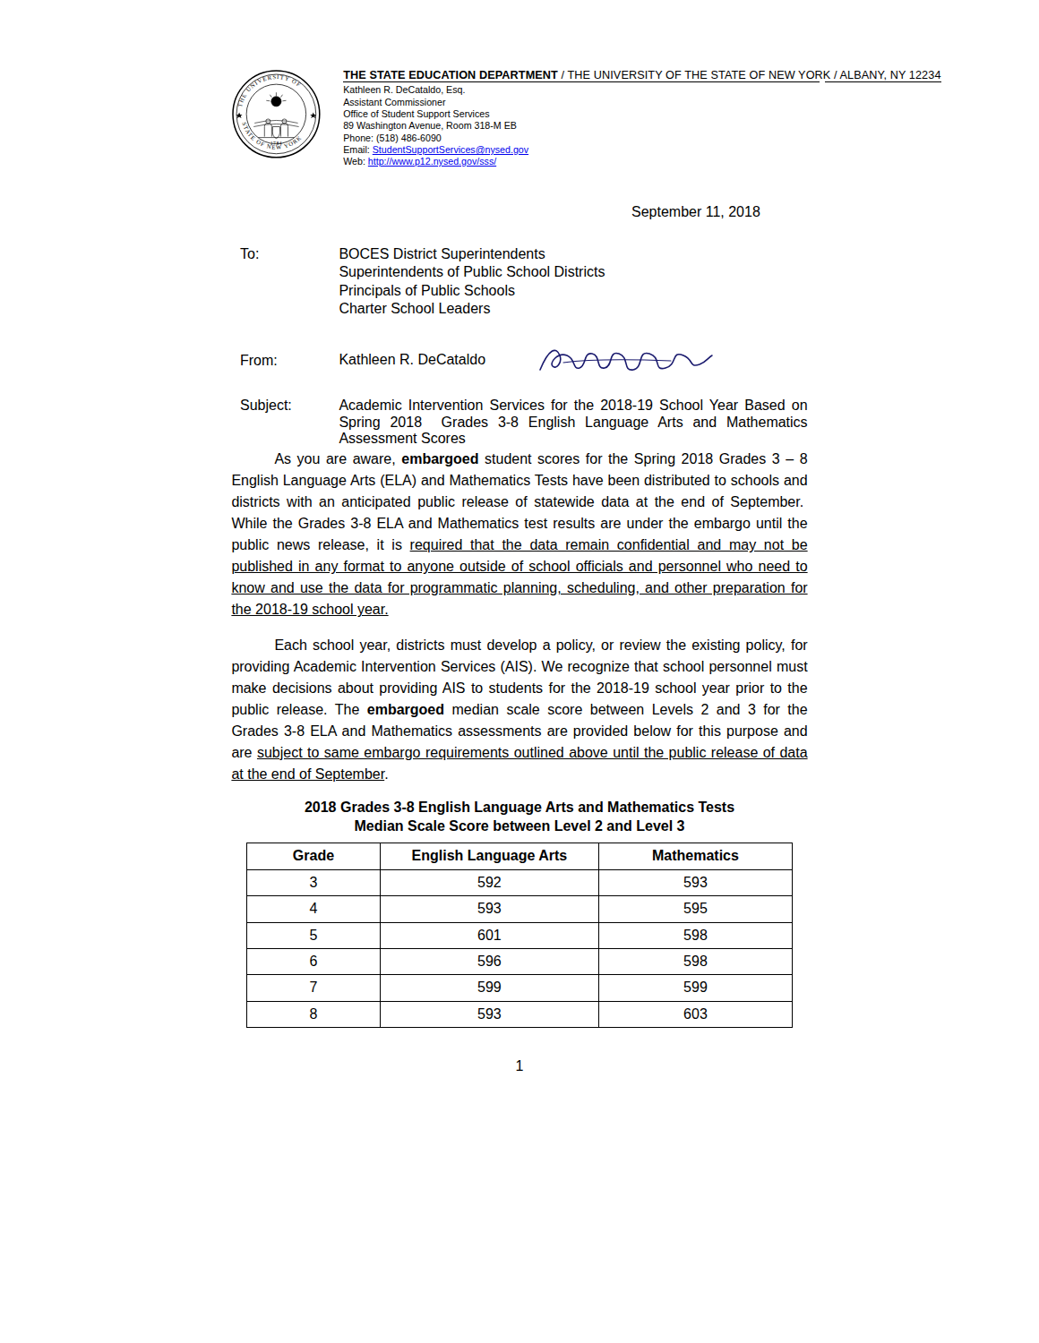THE UNIVERSITY OF STATE OF NEW YORK 1784
THE STATE EDUCATION DEPARTMENT / THE UNIVERSITY OF THE STATE OF NEW YORK / ALBANY, NY 12234
Kathleen R. DeCataldo, Esq.
Assistant Commissioner
Office of Student Support Services
89 Washington Avenue, Room 318-M EB
Phone: (518) 486-6090
Email: StudentSupportServices@nysed.gov
Web: http://www.p12.nysed.gov/sss/
September 11, 2018
To:
BOCES District Superintendents
Superintendents of Public School Districts
Principals of Public Schools
Charter School Leaders
From:
Kathleen R. DeCataldo
Subject:
Academic Intervention Services for the 2018-19 School Year Based on Spring 2018 Grades 3-8 English Language Arts and Mathematics Assessment Scores
As you are aware, embargoed student scores for the Spring 2018 Grades 3 – 8 English Language Arts (ELA) and Mathematics Tests have been distributed to schools and districts with an anticipated public release of statewide data at the end of September. While the Grades 3-8 ELA and Mathematics test results are under the embargo until the public news release, it is required that the data remain confidential and may not be published in any format to anyone outside of school officials and personnel who need to know and use the data for programmatic planning, scheduling, and other preparation for the 2018-19 school year.
Each school year, districts must develop a policy, or review the existing policy, for providing Academic Intervention Services (AIS). We recognize that school personnel must make decisions about providing AIS to students for the 2018-19 school year prior to the public release. The embargoed median scale score between Levels 2 and 3 for the Grades 3-8 ELA and Mathematics assessments are provided below for this purpose and are subject to same embargo requirements outlined above until the public release of data at the end of September.
2018 Grades 3-8 English Language Arts and Mathematics Tests
Median Scale Score between Level 2 and Level 3
| Grade | English Language Arts | Mathematics |
| --- | --- | --- |
| 3 | 592 | 593 |
| 4 | 593 | 595 |
| 5 | 601 | 598 |
| 6 | 596 | 598 |
| 7 | 599 | 599 |
| 8 | 593 | 603 |
1